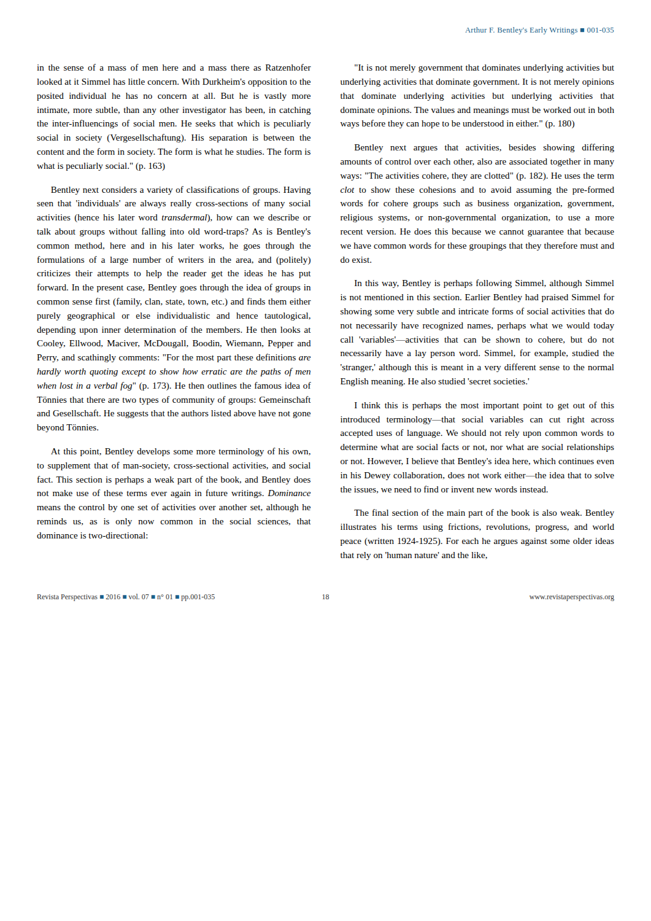Arthur F. Bentley's Early Writings ■ 001-035
in the sense of a mass of men here and a mass there as Ratzenhofer looked at it Simmel has little concern. With Durkheim's opposition to the posited individual he has no concern at all. But he is vastly more intimate, more subtle, than any other investigator has been, in catching the inter-influencings of social men. He seeks that which is peculiarly social in society (Vergesellschaftung). His separation is between the content and the form in society. The form is what he studies. The form is what is peculiarly social." (p. 163)
Bentley next considers a variety of classifications of groups. Having seen that 'individuals' are always really cross-sections of many social activities (hence his later word transdermal), how can we describe or talk about groups without falling into old word-traps? As is Bentley's common method, here and in his later works, he goes through the formulations of a large number of writers in the area, and (politely) criticizes their attempts to help the reader get the ideas he has put forward. In the present case, Bentley goes through the idea of groups in common sense first (family, clan, state, town, etc.) and finds them either purely geographical or else individualistic and hence tautological, depending upon inner determination of the members. He then looks at Cooley, Ellwood, Maciver, McDougall, Boodin, Wiemann, Pepper and Perry, and scathingly comments: "For the most part these definitions are hardly worth quoting except to show how erratic are the paths of men when lost in a verbal fog" (p. 173). He then outlines the famous idea of Tönnies that there are two types of community of groups: Gemeinschaft and Gesellschaft. He suggests that the authors listed above have not gone beyond Tönnies.
At this point, Bentley develops some more terminology of his own, to supplement that of man-society, cross-sectional activities, and social fact. This section is perhaps a weak part of the book, and Bentley does not make use of these terms ever again in future writings. Dominance means the control by one set of activities over another set, although he reminds us, as is only now common in the social sciences, that dominance is two-directional:
"It is not merely government that dominates underlying activities but underlying activities that dominate government. It is not merely opinions that dominate underlying activities but underlying activities that dominate opinions. The values and meanings must be worked out in both ways before they can hope to be understood in either." (p. 180)
Bentley next argues that activities, besides showing differing amounts of control over each other, also are associated together in many ways: "The activities cohere, they are clotted" (p. 182). He uses the term clot to show these cohesions and to avoid assuming the pre-formed words for cohere groups such as business organization, government, religious systems, or non-governmental organization, to use a more recent version. He does this because we cannot guarantee that because we have common words for these groupings that they therefore must and do exist.
In this way, Bentley is perhaps following Simmel, although Simmel is not mentioned in this section. Earlier Bentley had praised Simmel for showing some very subtle and intricate forms of social activities that do not necessarily have recognized names, perhaps what we would today call 'variables'—activities that can be shown to cohere, but do not necessarily have a lay person word. Simmel, for example, studied the 'stranger,' although this is meant in a very different sense to the normal English meaning. He also studied 'secret societies.'
I think this is perhaps the most important point to get out of this introduced terminology—that social variables can cut right across accepted uses of language. We should not rely upon common words to determine what are social facts or not, nor what are social relationships or not. However, I believe that Bentley's idea here, which continues even in his Dewey collaboration, does not work either—the idea that to solve the issues, we need to find or invent new words instead.
The final section of the main part of the book is also weak. Bentley illustrates his terms using frictions, revolutions, progress, and world peace (written 1924-1925). For each he argues against some older ideas that rely on 'human nature' and the like,
Revista Perspectivas ■ 2016 ■ vol. 07 ■ n° 01 ■ pp.001-035
18
www.revistaperspectivas.org